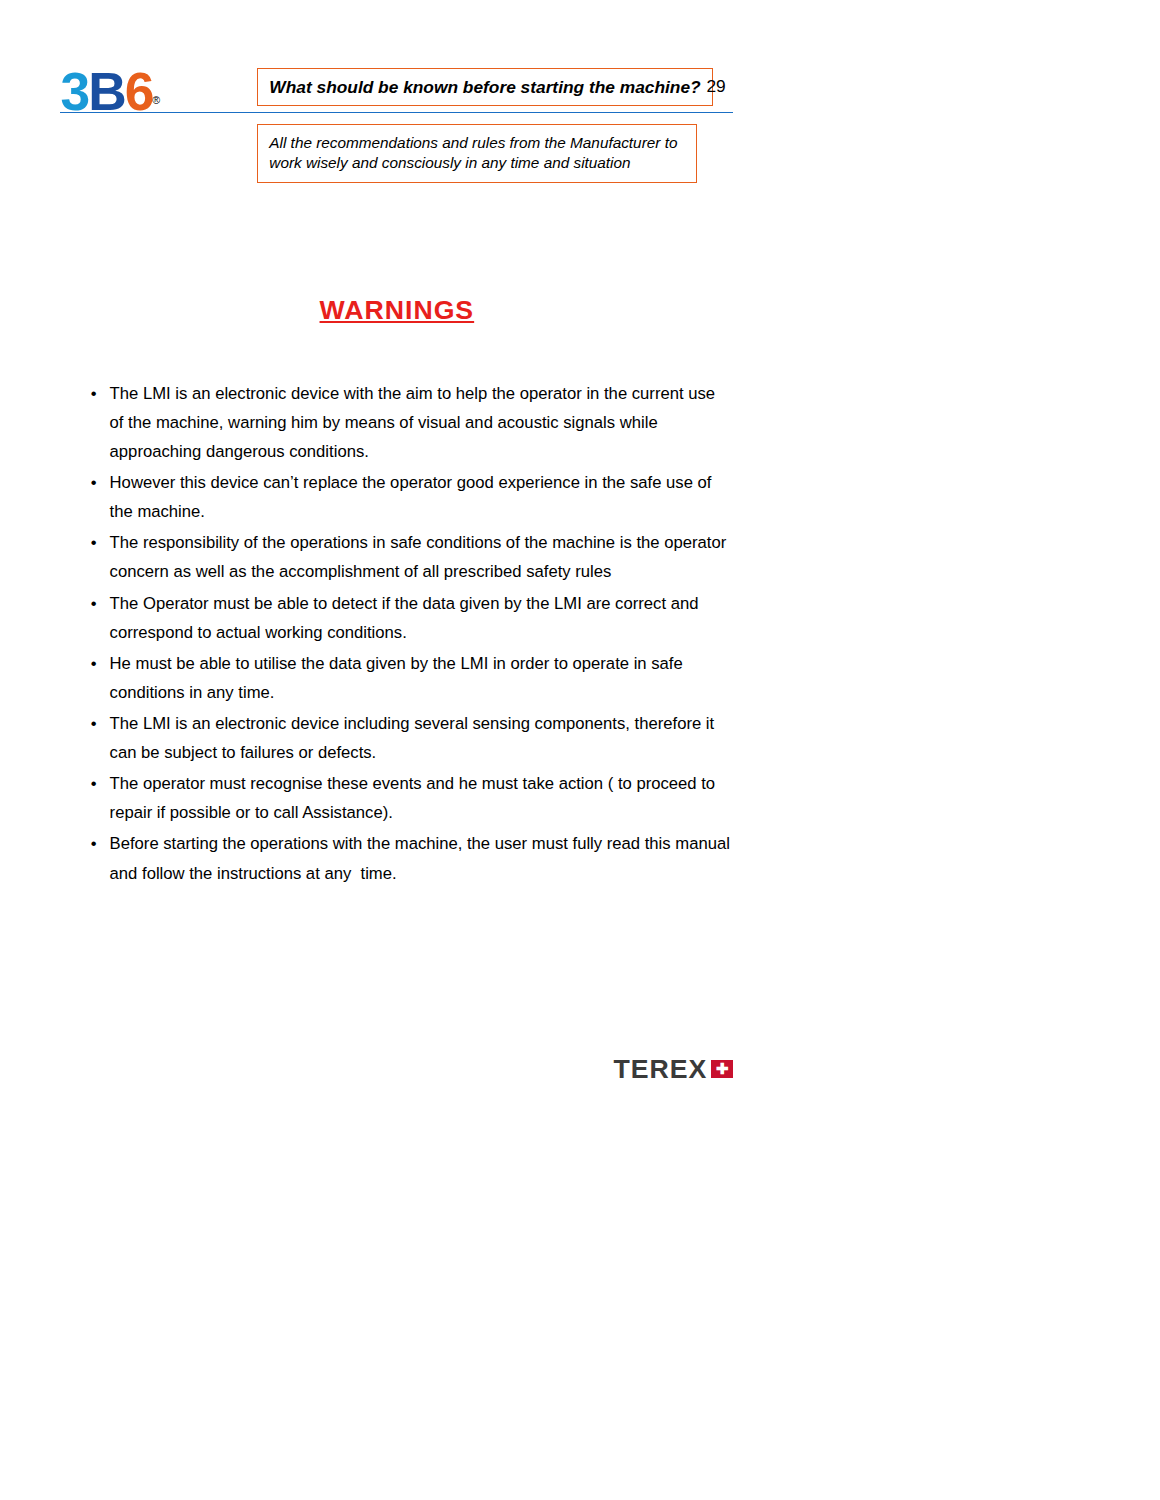3 B 6®
29
What should be known before starting the machine?
All the recommendations and rules from the Manufacturer to work wisely and consciously in any time and situation
WARNINGS
The LMI is an electronic device with the aim to help the operator in the current use of the machine, warning him by means of visual and acoustic signals while approaching dangerous conditions.
However this device can’t replace the operator good experience in the safe use of the machine.
The responsibility of the operations in safe conditions of the machine is the operator concern as well as the accomplishment of all prescribed safety rules
The Operator must be able to detect if the data given by the LMI are correct and correspond to actual working conditions.
He must be able to utilise the data given by the LMI in order to operate in safe conditions in any time.
The LMI is an electronic device including several sensing components, therefore it can be subject to failures or defects.
The operator must recognise these events and he must take action ( to proceed to repair if possible or to call Assistance).
Before starting the operations with the machine, the user must fully read this manual and follow the instructions at any time.
TEREX✚